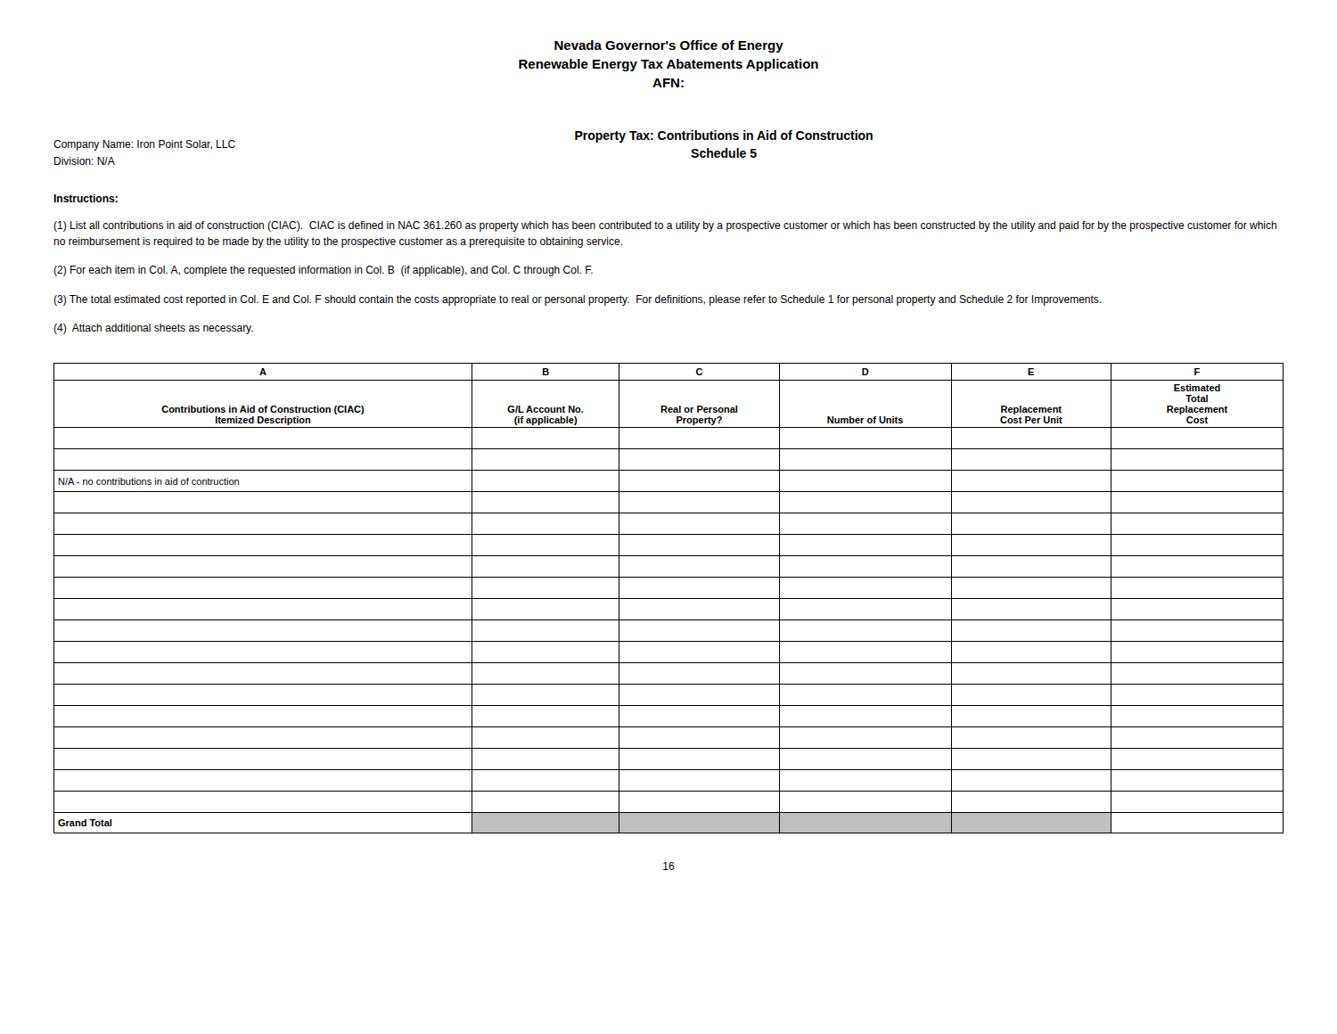Nevada Governor's Office of Energy
Renewable Energy Tax Abatements Application
AFN:
Company Name: Iron Point Solar, LLC
Division: N/A
Property Tax: Contributions in Aid of Construction
Schedule 5
Instructions:
(1) List all contributions in aid of construction (CIAC). CIAC is defined in NAC 361.260 as property which has been contributed to a utility by a prospective customer or which has been constructed by the utility and paid for by the prospective customer for which no reimbursement is required to be made by the utility to the prospective customer as a prerequisite to obtaining service.
(2) For each item in Col. A, complete the requested information in Col. B (if applicable), and Col. C through Col. F.
(3) The total estimated cost reported in Col. E and Col. F should contain the costs appropriate to real or personal property. For definitions, please refer to Schedule 1 for personal property and Schedule 2 for Improvements.
(4) Attach additional sheets as necessary.
| A | B | C | D | E | F |
| --- | --- | --- | --- | --- | --- |
| Contributions in Aid of Construction (CIAC) Itemized Description | G/L Account No. (if applicable) | Real or Personal Property? | Number of Units | Replacement Cost Per Unit | Estimated Total Replacement Cost |
| N/A - no contributions in aid of contruction | | | | | |
| Grand Total | | | | | |
16